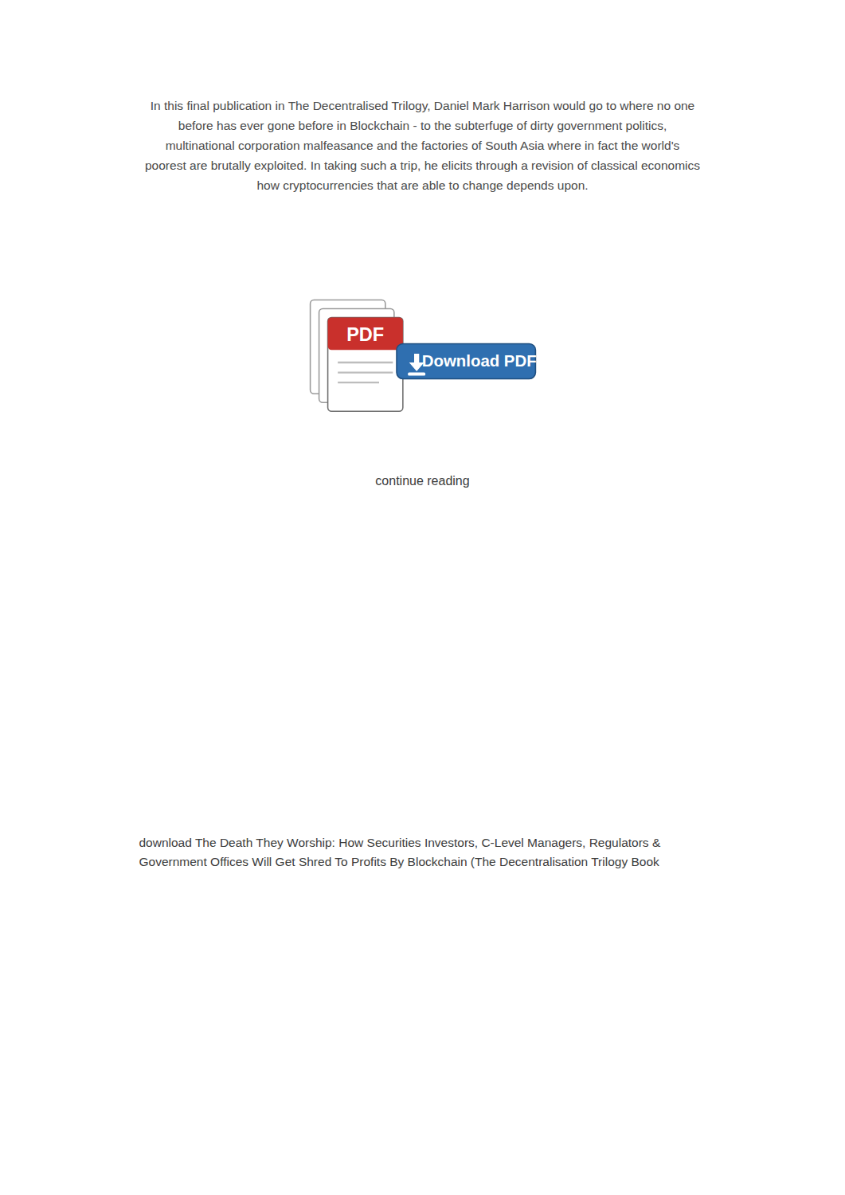In this final publication in The Decentralised Trilogy, Daniel Mark Harrison would go to where no one before has ever gone before in Blockchain - to the subterfuge of dirty government politics, multinational corporation malfeasance and the factories of South Asia where in fact the world's poorest are brutally exploited. In taking such a trip, he elicits through a revision of classical economics how cryptocurrencies that are able to change depends upon.
PDF Download PDF
continue reading
download The Death They Worship: How Securities Investors, C-Level Managers, Regulators & Government Offices Will Get Shred To Profits By Blockchain (The Decentralisation Trilogy Book